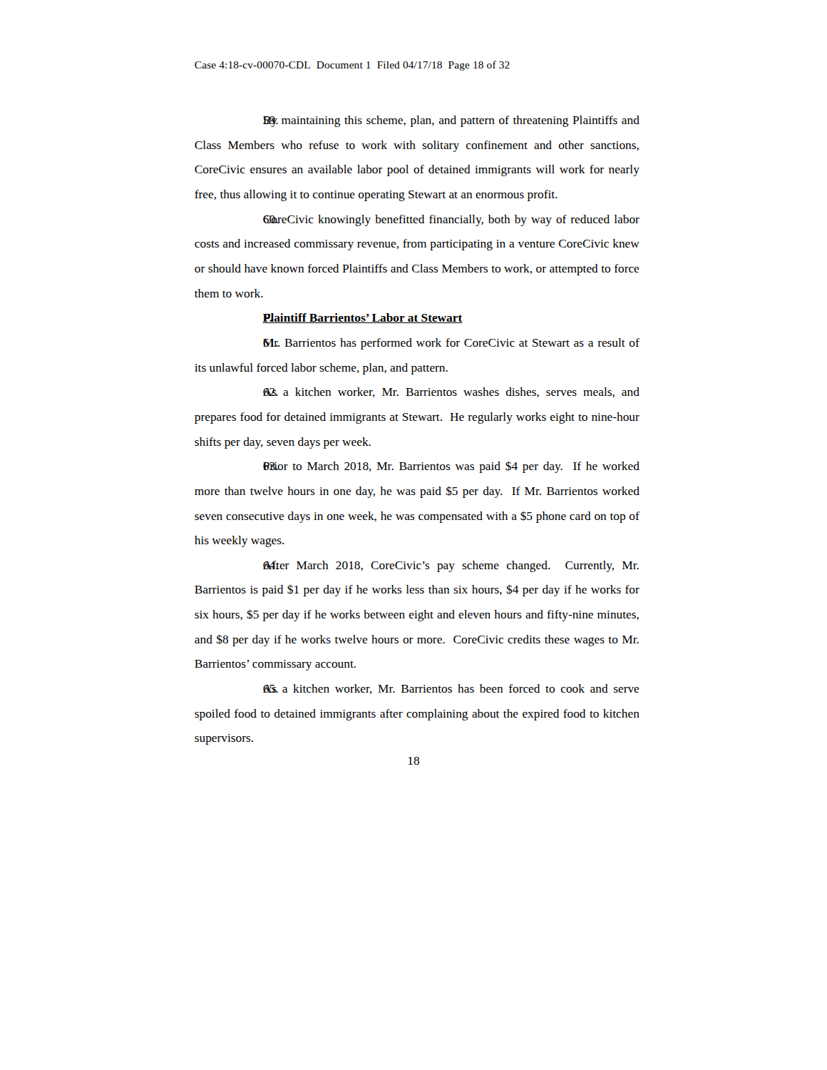Case 4:18-cv-00070-CDL Document 1 Filed 04/17/18 Page 18 of 32
59. By maintaining this scheme, plan, and pattern of threatening Plaintiffs and Class Members who refuse to work with solitary confinement and other sanctions, CoreCivic ensures an available labor pool of detained immigrants will work for nearly free, thus allowing it to continue operating Stewart at an enormous profit.
60. CoreCivic knowingly benefitted financially, both by way of reduced labor costs and increased commissary revenue, from participating in a venture CoreCivic knew or should have known forced Plaintiffs and Class Members to work, or attempted to force them to work.
F. Plaintiff Barrientos’ Labor at Stewart
61. Mr. Barrientos has performed work for CoreCivic at Stewart as a result of its unlawful forced labor scheme, plan, and pattern.
62. As a kitchen worker, Mr. Barrientos washes dishes, serves meals, and prepares food for detained immigrants at Stewart. He regularly works eight to nine-hour shifts per day, seven days per week.
63. Prior to March 2018, Mr. Barrientos was paid $4 per day. If he worked more than twelve hours in one day, he was paid $5 per day. If Mr. Barrientos worked seven consecutive days in one week, he was compensated with a $5 phone card on top of his weekly wages.
64. After March 2018, CoreCivic’s pay scheme changed. Currently, Mr. Barrientos is paid $1 per day if he works less than six hours, $4 per day if he works for six hours, $5 per day if he works between eight and eleven hours and fifty-nine minutes, and $8 per day if he works twelve hours or more. CoreCivic credits these wages to Mr. Barrientos’ commissary account.
65. As a kitchen worker, Mr. Barrientos has been forced to cook and serve spoiled food to detained immigrants after complaining about the expired food to kitchen supervisors.
18